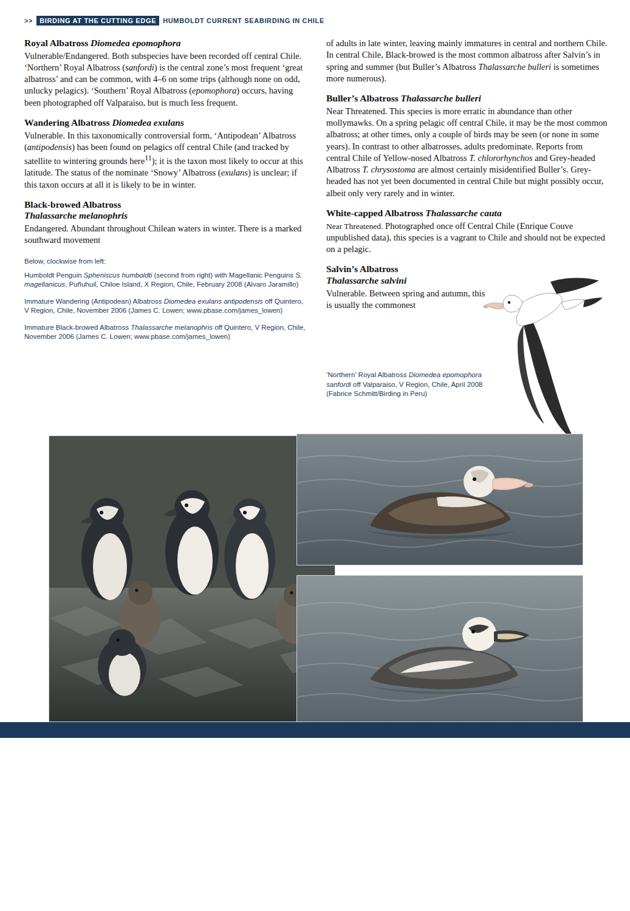>>BIRDING AT THE CUTTING EDGE HUMBOLDT CURRENT SEABIRDING IN CHILE
Royal Albatross Diomedea epomophora
Vulnerable/Endangered. Both subspecies have been recorded off central Chile. ‘Northern’ Royal Albatross (sanfordi) is the central zone’s most frequent ‘great albatross’ and can be common, with 4–6 on some trips (although none on odd, unlucky pelagics). ‘Southern’ Royal Albatross (epomophora) occurs, having been photographed off Valparaiso, but is much less frequent.
Wandering Albatross Diomedea exulans
Vulnerable. In this taxonomically controversial form, ‘Antipodean’ Albatross (antipodensis) has been found on pelagics off central Chile (and tracked by satellite to wintering grounds here11); it is the taxon most likely to occur at this latitude. The status of the nominate ‘Snowy’ Albatross (exulans) is unclear; if this taxon occurs at all it is likely to be in winter.
Black-browed Albatross
Thalassarche melanophris
Endangered. Abundant throughout Chilean waters in winter. There is a marked southward movement
Below, clockwise from left:
Humboldt Penguin Spheniscus humboldti (second from right) with Magellanic Penguins S. magellanicus, Puñuhuil, Chiloe Island, X Region, Chile, February 2008 (Alvaro Jaramillo)
Immature Wandering (Antipodean) Albatross Diomedea exulans antipodensis off Quintero, V Region, Chile, November 2006 (James C. Lowen; www.pbase.com/james_lowen)
Immature Black-browed Albatross Thalassarche melanophris off Quintero, V Region, Chile, November 2006 (James C. Lowen; www.pbase.com/james_lowen)
of adults in late winter, leaving mainly immatures in central and northern Chile. In central Chile, Black-browed is the most common albatross after Salvin’s in spring and summer (but Buller’s Albatross Thalassarche bulleri is sometimes more numerous).
Buller’s Albatross Thalassarche bulleri
Near Threatened. This species is more erratic in abundance than other mollymawks. On a spring pelagic off central Chile, it may be the most common albatross; at other times, only a couple of birds may be seen (or none in some years). In contrast to other albatrosses, adults predominate. Reports from central Chile of Yellow-nosed Albatross T. chlororhynchos and Grey-headed Albatross T. chrysostoma are almost certainly misidentified Buller’s. Grey-headed has not yet been documented in central Chile but might possibly occur, albeit only very rarely and in winter.
White-capped Albatross Thalassarche cauta
Near Threatened. Photographed once off Central Chile (Enrique Couve unpublished data), this species is a vagrant to Chile and should not be expected on a pelagic.
Salvin’s Albatross
Thalassarche salvini
Vulnerable. Between spring and autumn, this is usually the commonest
‘Northern’ Royal Albatross Diomedea epomophora sanfordi off Valparaiso, V Region, Chile, April 2008 (Fabrice Schmitt/Birding in Peru)